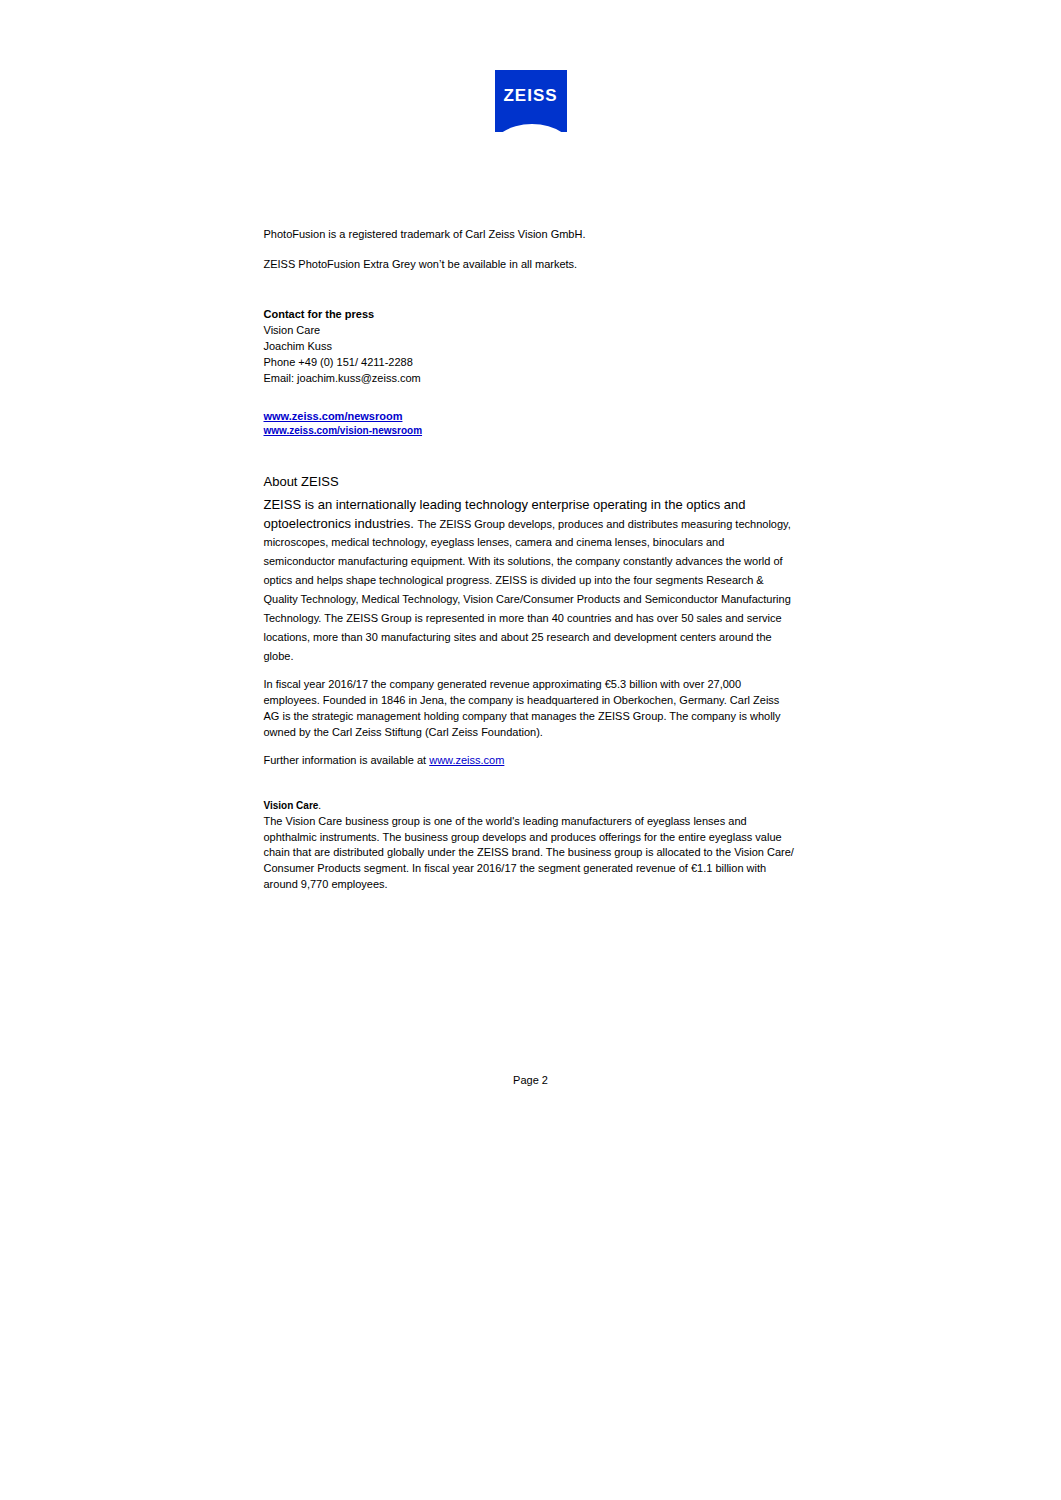ZEISS
PhotoFusion is a registered trademark of Carl Zeiss Vision GmbH.
ZEISS PhotoFusion Extra Grey won’t be available in all markets.
Contact for the press
Vision Care
Joachim Kuss
Phone +49 (0) 151/ 4211-2288
Email: joachim.kuss@zeiss.com
www.zeiss.com/newsroom www.zeiss.com/vision-newsroom
About ZEISS
ZEISS is an internationally leading technology enterprise operating in the optics and optoelectronics industries. The ZEISS Group develops, produces and distributes measuring technology, microscopes, medical technology, eyeglass lenses, camera and cinema lenses, binoculars and semiconductor manufacturing equipment. With its solutions, the company constantly advances the world of optics and helps shape technological progress. ZEISS is divided up into the four segments Research & Quality Technology, Medical Technology, Vision Care/Consumer Products and Semiconductor Manufacturing Technology. The ZEISS Group is represented in more than 40 countries and has over 50 sales and service locations, more than 30 manufacturing sites and about 25 research and development centers around the globe.
In fiscal year 2016/17 the company generated revenue approximating €5.3 billion with over 27,000 employees. Founded in 1846 in Jena, the company is headquartered in Oberkochen, Germany. Carl Zeiss AG is the strategic management holding company that manages the ZEISS Group. The company is wholly owned by the Carl Zeiss Stiftung (Carl Zeiss Foundation).
Further information is available at www.zeiss.com
Vision Care.
The Vision Care business group is one of the world's leading manufacturers of eyeglass lenses and ophthalmic instruments. The business group develops and produces offerings for the entire eyeglass value chain that are distributed globally under the ZEISS brand. The business group is allocated to the Vision Care/ Consumer Products segment. In fiscal year 2016/17 the segment generated revenue of €1.1 billion with around 9,770 employees.
Page 2